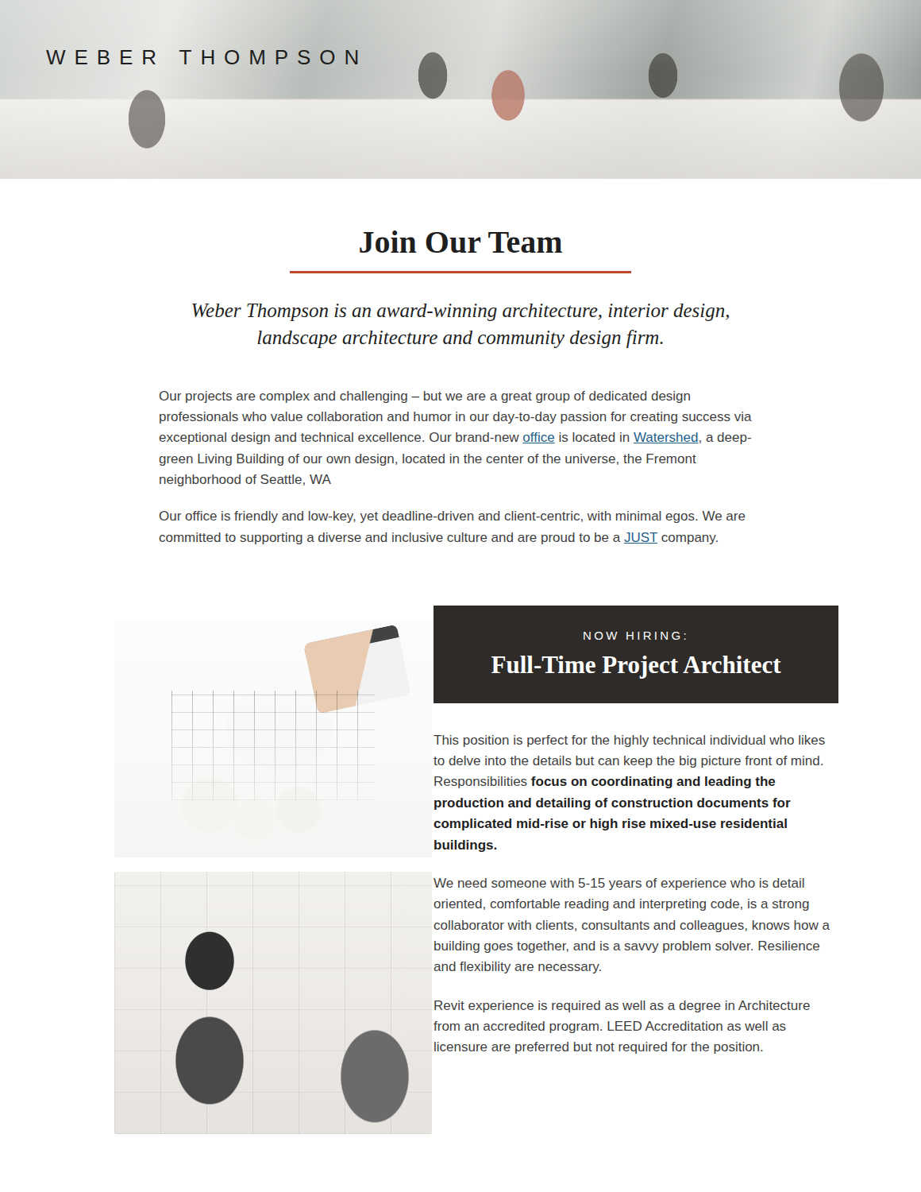Weber Thompson
Join Our Team
Weber Thompson is an award-winning architecture, interior design, landscape architecture and community design firm.
Our projects are complex and challenging – but we are a great group of dedicated design professionals who value collaboration and humor in our day-to-day passion for creating success via exceptional design and technical excellence. Our brand-new office is located in Watershed, a deep-green Living Building of our own design, located in the center of the universe, the Fremont neighborhood of Seattle, WA
Our office is friendly and low-key, yet deadline-driven and client-centric, with minimal egos. We are committed to supporting a diverse and inclusive culture and are proud to be a JUST company.
Now Hiring:
Full-Time Project Architect
This position is perfect for the highly technical individual who likes to delve into the details but can keep the big picture front of mind. Responsibilities focus on coordinating and leading the production and detailing of construction documents for complicated mid-rise or high rise mixed-use residential buildings.
We need someone with 5-15 years of experience who is detail oriented, comfortable reading and interpreting code, is a strong collaborator with clients, consultants and colleagues, knows how a building goes together, and is a savvy problem solver. Resilience and flexibility are necessary.
Revit experience is required as well as a degree in Architecture from an accredited program. LEED Accreditation as well as licensure are preferred but not required for the position.